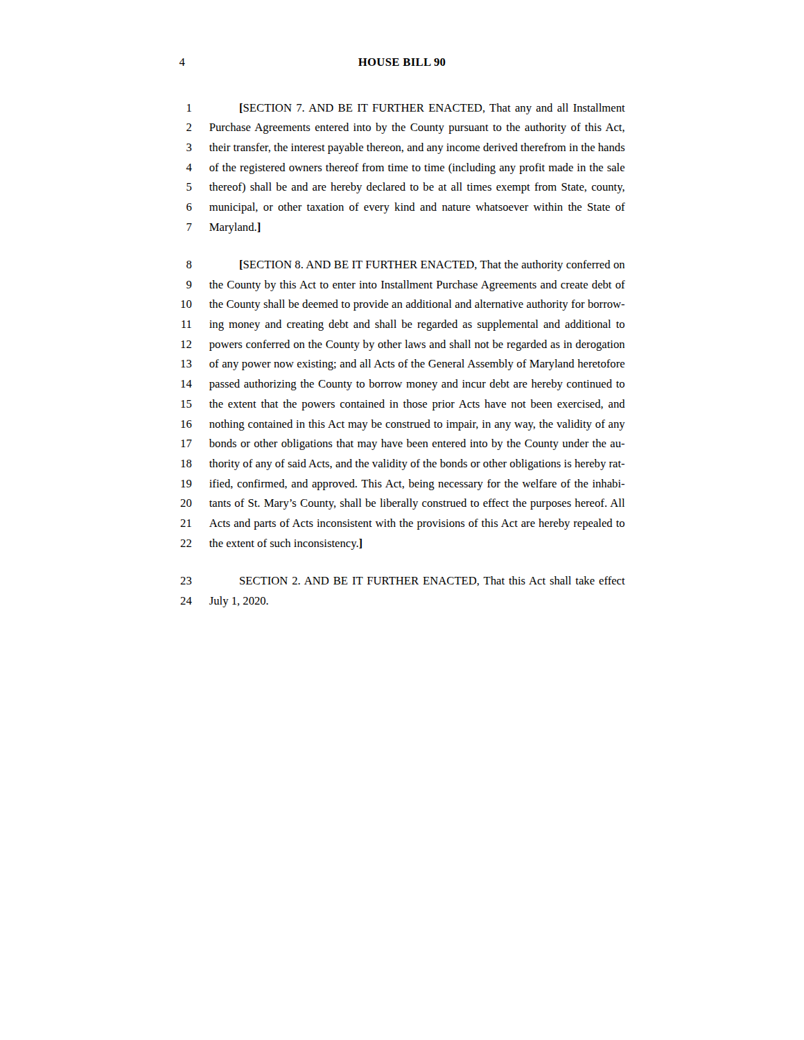4
HOUSE BILL 90
1 2 3 4 5 6 7
[SECTION 7. AND BE IT FURTHER ENACTED, That any and all Installment Purchase Agreements entered into by the County pursuant to the authority of this Act, their transfer, the interest payable thereon, and any income derived therefrom in the hands of the registered owners thereof from time to time (including any profit made in the sale thereof) shall be and are hereby declared to be at all times exempt from State, county, municipal, or other taxation of every kind and nature whatsoever within the State of Maryland.]
8 9 10 11 12 13 14 15 16 17 18 19 20 21 22
[SECTION 8. AND BE IT FURTHER ENACTED, That the authority conferred on the County by this Act to enter into Installment Purchase Agreements and create debt of the County shall be deemed to provide an additional and alternative authority for borrowing money and creating debt and shall be regarded as supplemental and additional to powers conferred on the County by other laws and shall not be regarded as in derogation of any power now existing; and all Acts of the General Assembly of Maryland heretofore passed authorizing the County to borrow money and incur debt are hereby continued to the extent that the powers contained in those prior Acts have not been exercised, and nothing contained in this Act may be construed to impair, in any way, the validity of any bonds or other obligations that may have been entered into by the County under the authority of any of said Acts, and the validity of the bonds or other obligations is hereby ratified, confirmed, and approved. This Act, being necessary for the welfare of the inhabitants of St. Mary’s County, shall be liberally construed to effect the purposes hereof. All Acts and parts of Acts inconsistent with the provisions of this Act are hereby repealed to the extent of such inconsistency.]
23 24
SECTION 2. AND BE IT FURTHER ENACTED, That this Act shall take effect July 1, 2020.